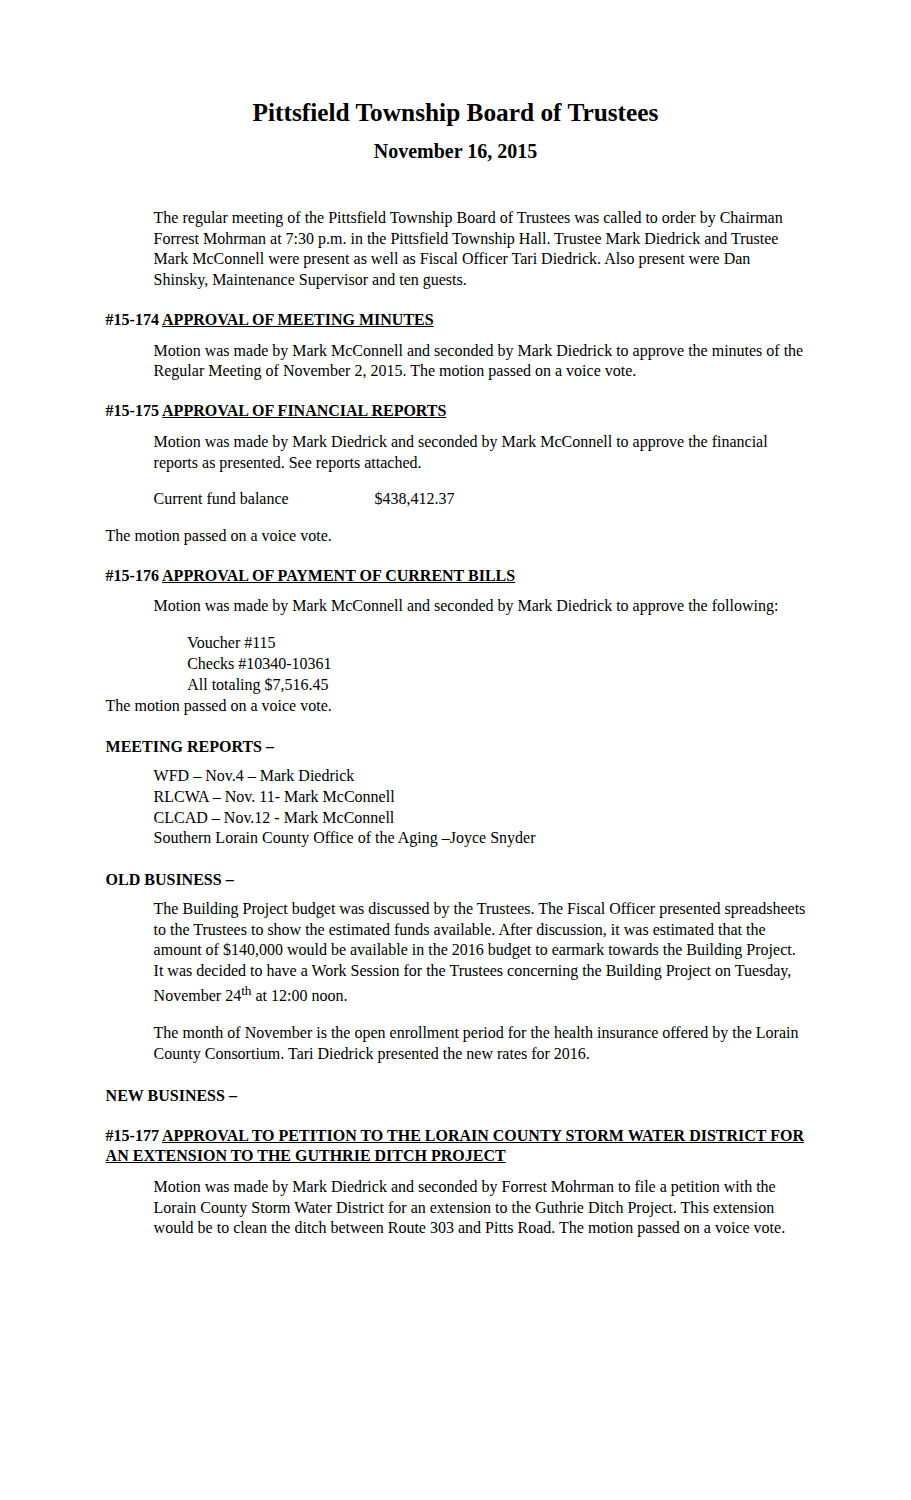Pittsfield Township Board of Trustees
November 16, 2015
The regular meeting of the Pittsfield Township Board of Trustees was called to order by Chairman Forrest Mohrman at 7:30 p.m. in the Pittsfield Township Hall. Trustee Mark Diedrick and Trustee Mark McConnell were present as well as Fiscal Officer Tari Diedrick. Also present were Dan Shinsky, Maintenance Supervisor and ten guests.
#15-174 APPROVAL OF MEETING MINUTES
Motion was made by Mark McConnell and seconded by Mark Diedrick to approve the minutes of the Regular Meeting of November 2, 2015. The motion passed on a voice vote.
#15-175 APPROVAL OF FINANCIAL REPORTS
Motion was made by Mark Diedrick and seconded by Mark McConnell to approve the financial reports as presented. See reports attached.
Current fund balance$438,412.37
The motion passed on a voice vote.
#15-176 APPROVAL OF PAYMENT OF CURRENT BILLS
Motion was made by Mark McConnell and seconded by Mark Diedrick to approve the following:
Voucher #115
Checks #10340-10361
All totaling $7,516.45
The motion passed on a voice vote.
MEETING REPORTS –
WFD – Nov.4 – Mark Diedrick
RLCWA – Nov. 11- Mark McConnell
CLCAD – Nov.12 - Mark McConnell
Southern Lorain County Office of the Aging –Joyce Snyder
OLD BUSINESS –
The Building Project budget was discussed by the Trustees. The Fiscal Officer presented spreadsheets to the Trustees to show the estimated funds available. After discussion, it was estimated that the amount of $140,000 would be available in the 2016 budget to earmark towards the Building Project. It was decided to have a Work Session for the Trustees concerning the Building Project on Tuesday, November 24th at 12:00 noon.
The month of November is the open enrollment period for the health insurance offered by the Lorain County Consortium. Tari Diedrick presented the new rates for 2016.
NEW BUSINESS –
#15-177 APPROVAL TO PETITION TO THE LORAIN COUNTY STORM WATER DISTRICT FOR AN EXTENSION TO THE GUTHRIE DITCH PROJECT
Motion was made by Mark Diedrick and seconded by Forrest Mohrman to file a petition with the Lorain County Storm Water District for an extension to the Guthrie Ditch Project. This extension would be to clean the ditch between Route 303 and Pitts Road. The motion passed on a voice vote.